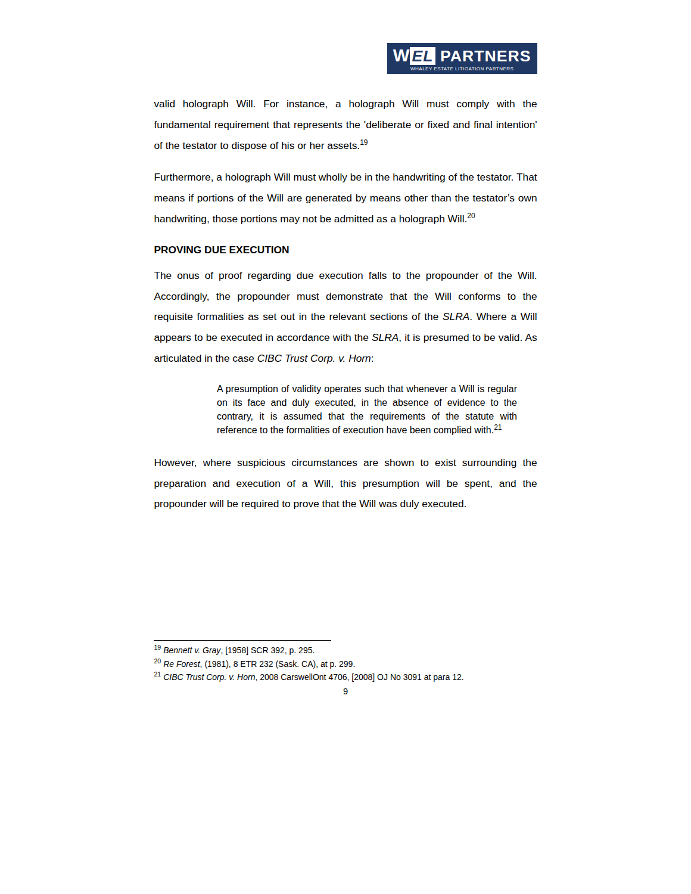WEL PARTNERS
WHALEY ESTATE LITIGATION PARTNERS
valid holograph Will. For instance, a holograph Will must comply with the fundamental requirement that represents the 'deliberate or fixed and final intention' of the testator to dispose of his or her assets.19
Furthermore, a holograph Will must wholly be in the handwriting of the testator. That means if portions of the Will are generated by means other than the testator’s own handwriting, those portions may not be admitted as a holograph Will.20
PROVING DUE EXECUTION
The onus of proof regarding due execution falls to the propounder of the Will. Accordingly, the propounder must demonstrate that the Will conforms to the requisite formalities as set out in the relevant sections of the SLRA. Where a Will appears to be executed in accordance with the SLRA, it is presumed to be valid. As articulated in the case CIBC Trust Corp. v. Horn:
A presumption of validity operates such that whenever a Will is regular on its face and duly executed, in the absence of evidence to the contrary, it is assumed that the requirements of the statute with reference to the formalities of execution have been complied with.21
However, where suspicious circumstances are shown to exist surrounding the preparation and execution of a Will, this presumption will be spent, and the propounder will be required to prove that the Will was duly executed.
19 Bennett v. Gray, [1958] SCR 392, p. 295.
20 Re Forest, (1981), 8 ETR 232 (Sask. CA), at p. 299.
21 CIBC Trust Corp. v. Horn, 2008 CarswellOnt 4706, [2008] OJ No 3091 at para 12.
9